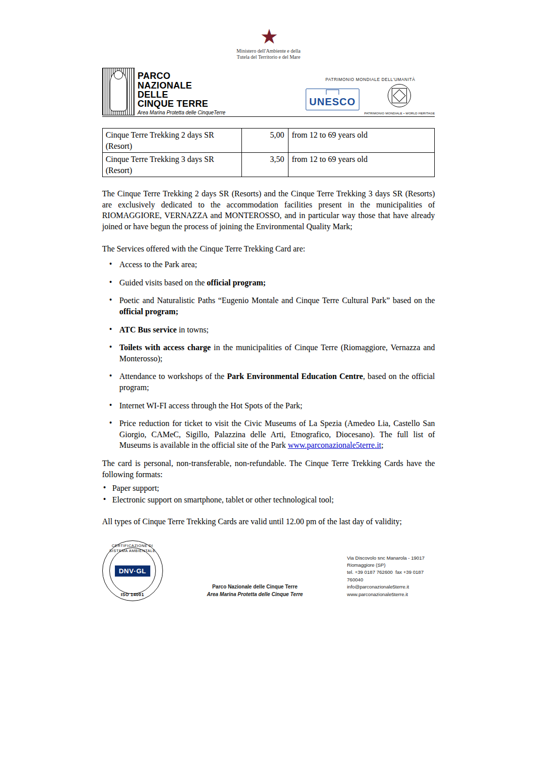★
Ministero dell'Ambiente e della
Tutela del Territorio e del Mare
Parco
Nazionale
Delle
Cinque Terre
Area Marina Protetta delle CinqueTerre
PATRIMONIO MONDIALE DELL'UMANITÀ
UNESCO
PATRIMONIO MONDIALE • WORLD HERITAGE
| Cinque Terre Trekking 2 days SR (Resort) | 5,00 | from 12 to 69 years old |
| Cinque Terre Trekking 3 days SR (Resort) | 3,50 | from 12 to 69 years old |
The Cinque Terre Trekking 2 days SR (Resorts) and the Cinque Terre Trekking 3 days SR (Resorts) are exclusively dedicated to the accommodation facilities present in the municipalities of RIOMAGGIORE, VERNAZZA and MONTEROSSO, and in particular way those that have already joined or have begun the process of joining the Environmental Quality Mark;
The Services offered with the Cinque Terre Trekking Card are:
Access to the Park area;
Guided visits based on the official program;
Poetic and Naturalistic Paths “Eugenio Montale and Cinque Terre Cultural Park” based on the official program;
ATC Bus service in towns;
Toilets with access charge in the municipalities of Cinque Terre (Riomaggiore, Vernazza and Monterosso);
Attendance to workshops of the Park Environmental Education Centre, based on the official program;
Internet WI-FI access through the Hot Spots of the Park;
Price reduction for ticket to visit the Civic Museums of La Spezia (Amedeo Lia, Castello San Giorgio, CAMeC, Sigillo, Palazzina delle Arti, Etnografico, Diocesano). The full list of Museums is available in the official site of the Park www.parconazionale5terre.it;
The card is personal, non-transferable, non-refundable. The Cinque Terre Trekking Cards have the following formats:
Paper support;
Electronic support on smartphone, tablet or other technological tool;
All types of Cinque Terre Trekking Cards are valid until 12.00 pm of the last day of validity;
CERTIFICAZIONE DI SISTEMA AMBIENTALE
DNV·GL
ISO 14001
Parco Nazionale delle Cinque Terre
Area Marina Protetta delle Cinque Terre
Via Discovolo snc Manarola - 19017 Riomaggiore (SP)
tel. +39 0187 762600 fax +39 0187 760040
info@parconazionale5terre.it www.parconazionale5terre.it